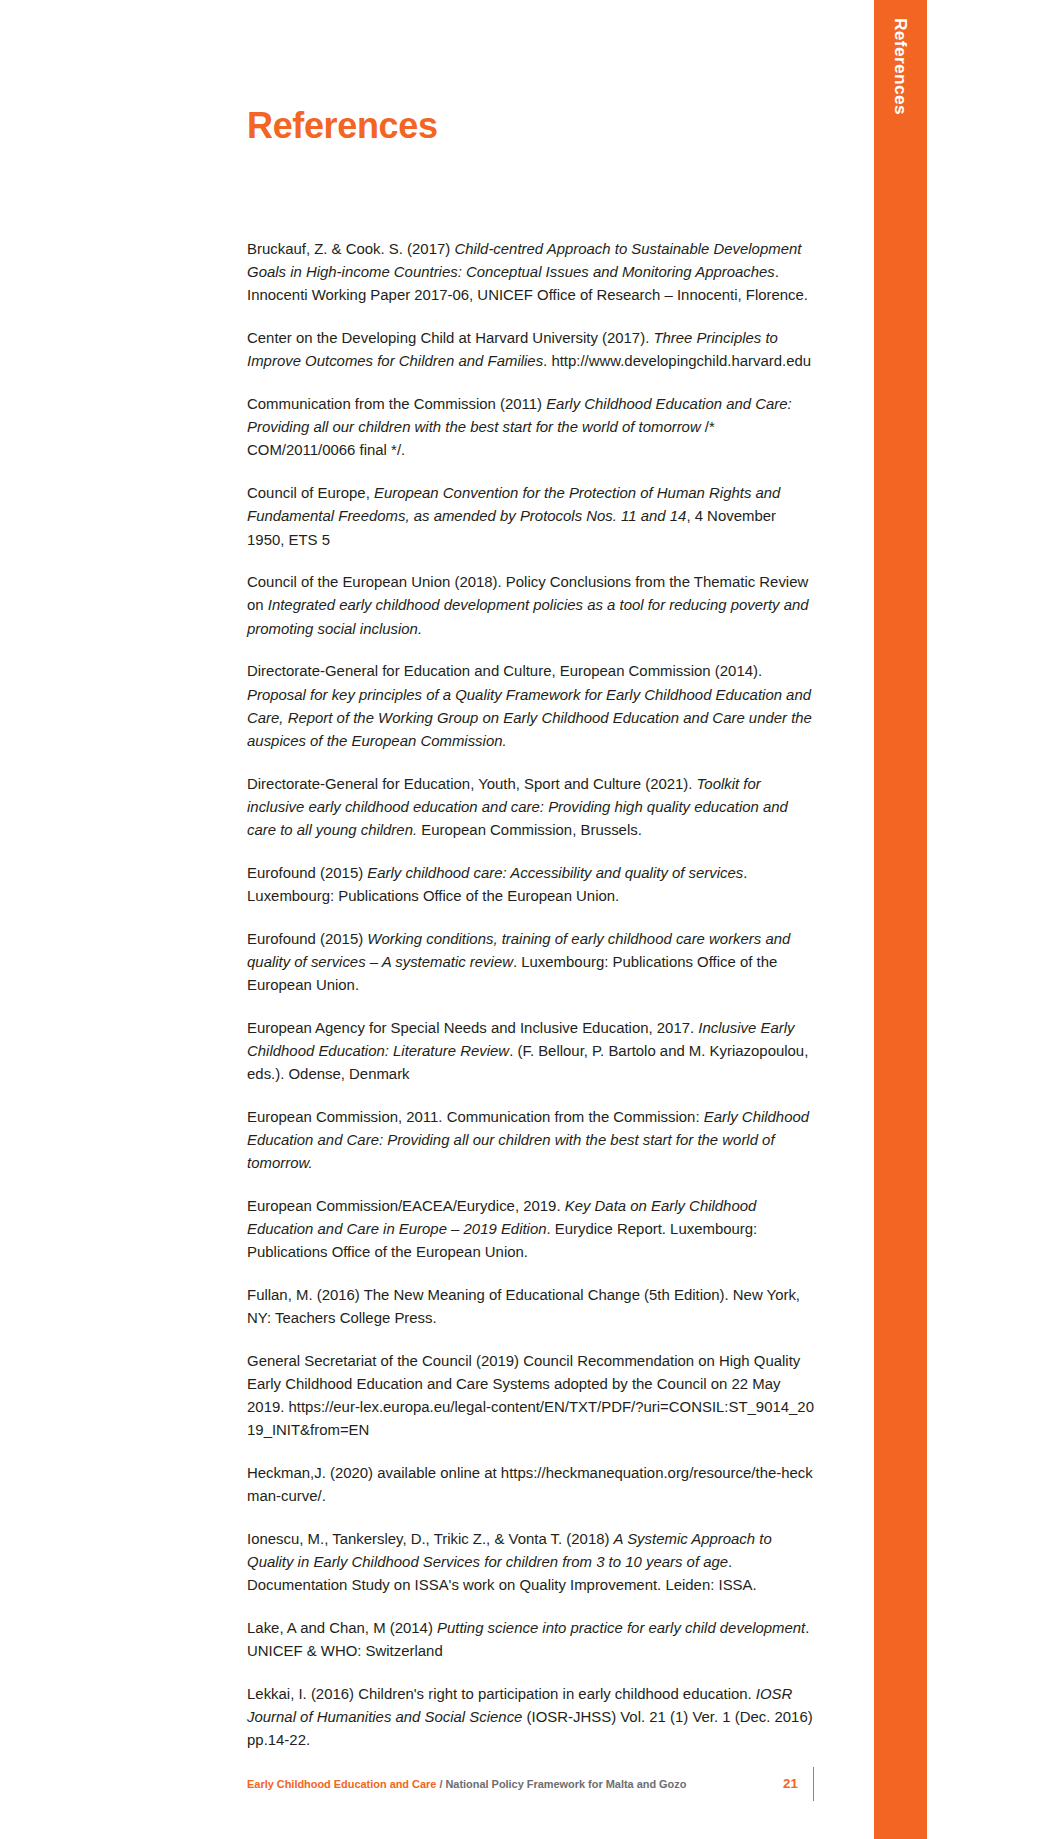References
References
Bruckauf, Z. & Cook. S. (2017) Child-centred Approach to Sustainable Development Goals in High-income Countries: Conceptual Issues and Monitoring Approaches. Innocenti Working Paper 2017-06, UNICEF Office of Research – Innocenti, Florence.
Center on the Developing Child at Harvard University (2017). Three Principles to Improve Outcomes for Children and Families. http://www.developingchild.harvard.edu
Communication from the Commission (2011) Early Childhood Education and Care: Providing all our children with the best start for the world of tomorrow /* COM/2011/0066 final */.
Council of Europe, European Convention for the Protection of Human Rights and Fundamental Freedoms, as amended by Protocols Nos. 11 and 14, 4 November 1950, ETS 5
Council of the European Union (2018). Policy Conclusions from the Thematic Review on Integrated early childhood development policies as a tool for reducing poverty and promoting social inclusion.
Directorate-General for Education and Culture, European Commission (2014). Proposal for key principles of a Quality Framework for Early Childhood Education and Care, Report of the Working Group on Early Childhood Education and Care under the auspices of the European Commission.
Directorate-General for Education, Youth, Sport and Culture (2021). Toolkit for inclusive early childhood education and care: Providing high quality education and care to all young children. European Commission, Brussels.
Eurofound (2015) Early childhood care: Accessibility and quality of services. Luxembourg: Publications Office of the European Union.
Eurofound (2015) Working conditions, training of early childhood care workers and quality of services – A systematic review. Luxembourg: Publications Office of the European Union.
European Agency for Special Needs and Inclusive Education, 2017. Inclusive Early Childhood Education: Literature Review. (F. Bellour, P. Bartolo and M. Kyriazopoulou, eds.). Odense, Denmark
European Commission, 2011. Communication from the Commission: Early Childhood Education and Care: Providing all our children with the best start for the world of tomorrow.
European Commission/EACEA/Eurydice, 2019. Key Data on Early Childhood Education and Care in Europe – 2019 Edition. Eurydice Report. Luxembourg: Publications Office of the European Union.
Fullan, M. (2016) The New Meaning of Educational Change (5th Edition). New York, NY: Teachers College Press.
General Secretariat of the Council (2019) Council Recommendation on High Quality Early Childhood Education and Care Systems adopted by the Council on 22 May 2019. https://eur-lex.europa.eu/legal-content/EN/TXT/PDF/?uri=CONSIL:ST_9014_2019_INIT&from=EN
Heckman,J. (2020) available online at https://heckmanequation.org/resource/the-heckman-curve/.
Ionescu, M., Tankersley, D., Trikic Z., & Vonta T. (2018) A Systemic Approach to Quality in Early Childhood Services for children from 3 to 10 years of age. Documentation Study on ISSA's work on Quality Improvement. Leiden: ISSA.
Lake, A and Chan, M (2014) Putting science into practice for early child development. UNICEF & WHO: Switzerland
Lekkai, I. (2016) Children's right to participation in early childhood education. IOSR Journal of Humanities and Social Science (IOSR-JHSS) Vol. 21 (1) Ver. 1 (Dec. 2016) pp.14-22.
Early Childhood Education and Care / National Policy Framework for Malta and Gozo
21